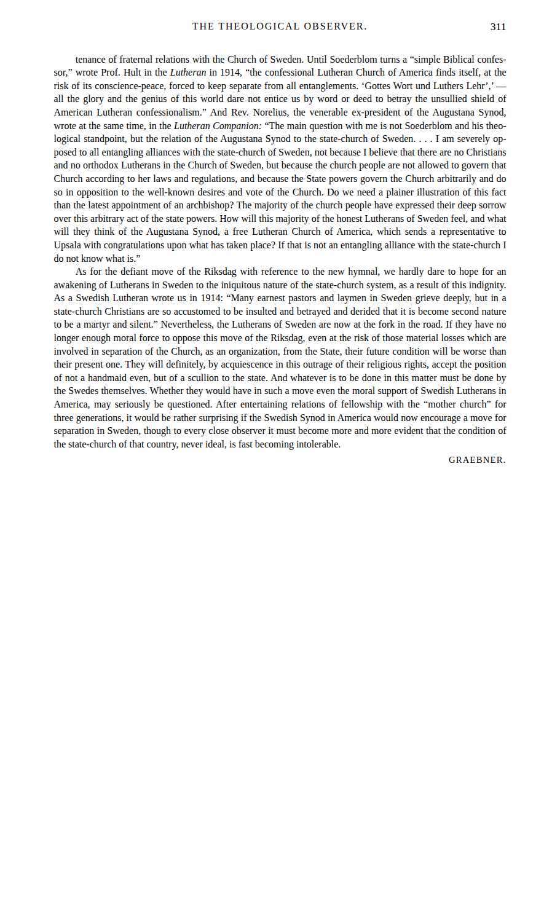The Theological Observer.
311
tenance of fraternal relations with the Church of Sweden. Until Soederblom turns a “simple Biblical confessor,” wrote Prof. Hult in the Lutheran in 1914, “the confessional Lutheran Church of America finds itself, at the risk of its conscience-peace, forced to keep separate from all entanglements. ‘Gottes Wort und Luthers Lehr’,’ — all the glory and the genius of this world dare not entice us by word or deed to betray the unsullied shield of American Lutheran confessionalism.” And Rev. Norelius, the venerable ex-president of the Augustana Synod, wrote at the same time, in the Lutheran Companion: “The main question with me is not Soederblom and his theological standpoint, but the relation of the Augustana Synod to the state-church of Sweden. . . . I am severely opposed to all entangling alliances with the state-church of Sweden, not because I believe that there are no Christians and no orthodox Lutherans in the Church of Sweden, but because the church people are not allowed to govern that Church according to her laws and regulations, and because the State powers govern the Church arbitrarily and do so in opposition to the well-known desires and vote of the Church. Do we need a plainer illustration of this fact than the latest appointment of an archbishop? The majority of the church people have expressed their deep sorrow over this arbitrary act of the state powers. How will this majority of the honest Lutherans of Sweden feel, and what will they think of the Augustana Synod, a free Lutheran Church of America, which sends a representative to Upsala with congratulations upon what has taken place? If that is not an entangling alliance with the state-church I do not know what is.”
As for the defiant move of the Riksdag with reference to the new hymnal, we hardly dare to hope for an awakening of Lutherans in Sweden to the iniquitous nature of the state-church system, as a result of this indignity. As a Swedish Lutheran wrote us in 1914: “Many earnest pastors and laymen in Sweden grieve deeply, but in a state-church Christians are so accustomed to be insulted and betrayed and derided that it is become second nature to be a martyr and silent.” Nevertheless, the Lutherans of Sweden are now at the fork in the road. If they have no longer enough moral force to oppose this move of the Riksdag, even at the risk of those material losses which are involved in separation of the Church, as an organization, from the State, their future condition will be worse than their present one. They will definitely, by acquiescence in this outrage of their religious rights, accept the position of not a handmaid even, but of a scullion to the state. And whatever is to be done in this matter must be done by the Swedes themselves. Whether they would have in such a move even the moral support of Swedish Lutherans in America, may seriously be questioned. After entertaining relations of fellowship with the “mother church” for three generations, it would be rather surprising if the Swedish Synod in America would now encourage a move for separation in Sweden, though to every close observer it must become more and more evident that the condition of the state-church of that country, never ideal, is fast becoming intolerable.
Graebner.